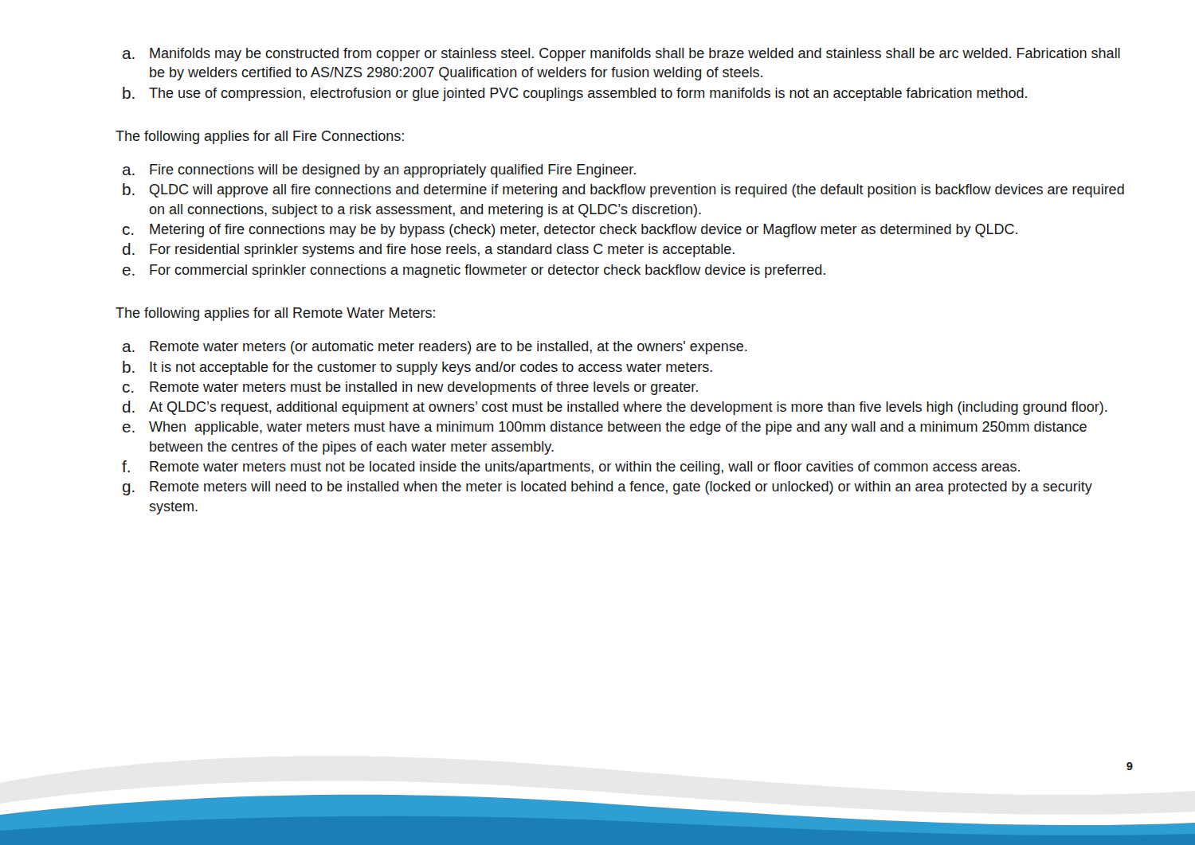Manifolds may be constructed from copper or stainless steel. Copper manifolds shall be braze welded and stainless shall be arc welded. Fabrication shall be by welders certified to AS/NZS 2980:2007 Qualification of welders for fusion welding of steels.
The use of compression, electrofusion or glue jointed PVC couplings assembled to form manifolds is not an acceptable fabrication method.
The following applies for all Fire Connections:
Fire connections will be designed by an appropriately qualified Fire Engineer.
QLDC will approve all fire connections and determine if metering and backflow prevention is required (the default position is backflow devices are required on all connections, subject to a risk assessment, and metering is at QLDC’s discretion).
Metering of fire connections may be by bypass (check) meter, detector check backflow device or Magflow meter as determined by QLDC.
For residential sprinkler systems and fire hose reels, a standard class C meter is acceptable.
For commercial sprinkler connections a magnetic flowmeter or detector check backflow device is preferred.
The following applies for all Remote Water Meters:
Remote water meters (or automatic meter readers) are to be installed, at the owners' expense.
It is not acceptable for the customer to supply keys and/or codes to access water meters.
Remote water meters must be installed in new developments of three levels or greater.
At QLDC’s request, additional equipment at owners’ cost must be installed where the development is more than five levels high (including ground floor).
When applicable, water meters must have a minimum 100mm distance between the edge of the pipe and any wall and a minimum 250mm distance between the centres of the pipes of each water meter assembly.
Remote water meters must not be located inside the units/apartments, or within the ceiling, wall or floor cavities of common access areas.
Remote meters will need to be installed when the meter is located behind a fence, gate (locked or unlocked) or within an area protected by a security system.
9